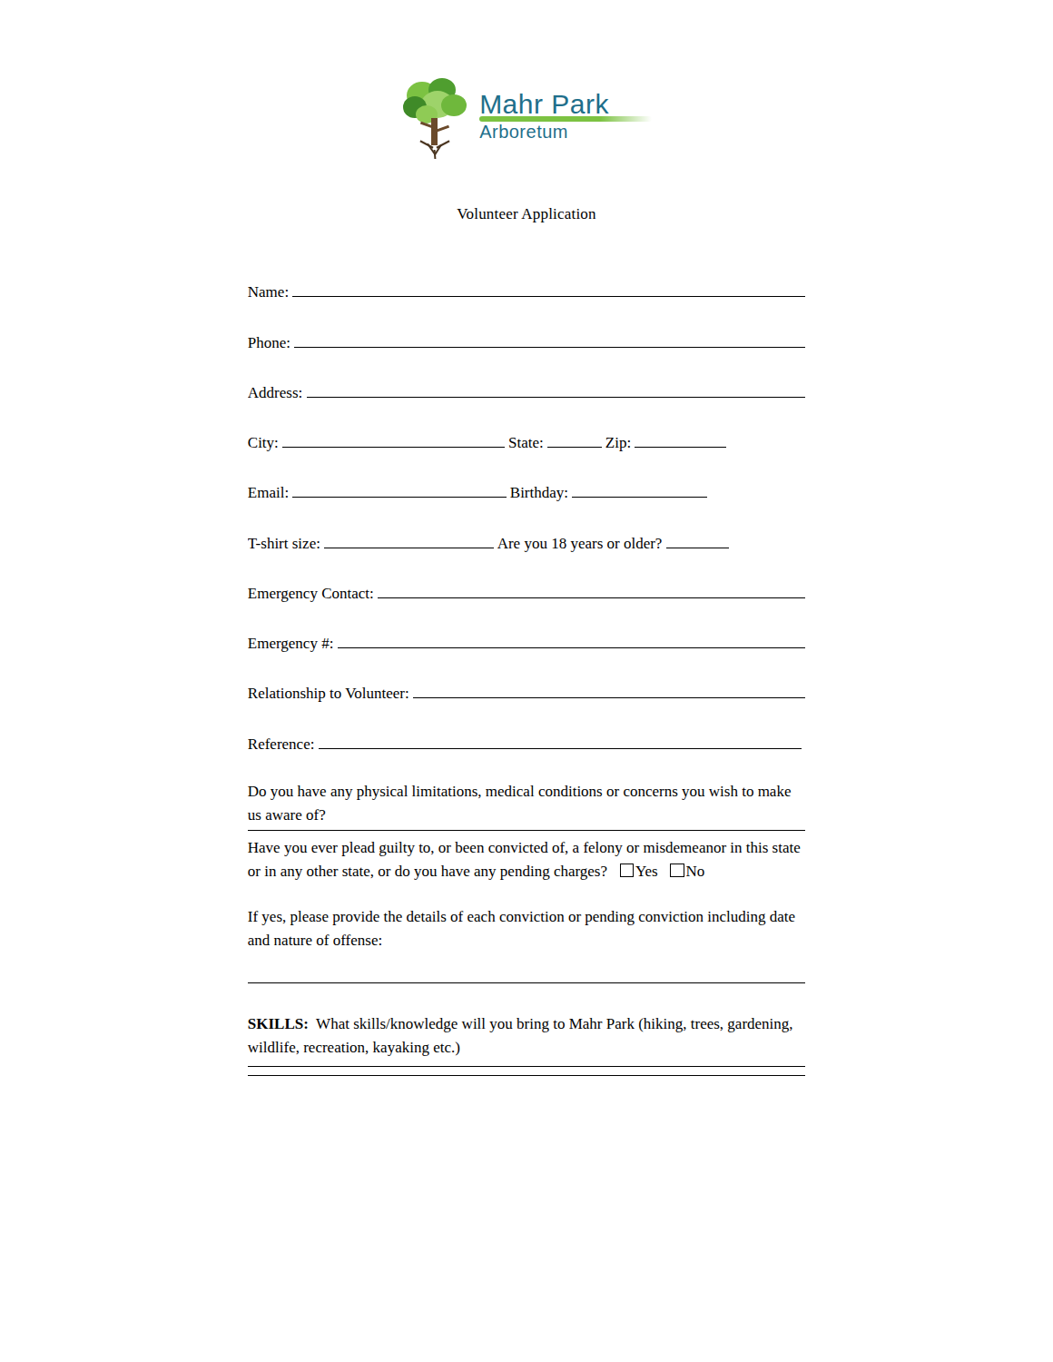Mahr Park Arboretum
Volunteer Application
Name:
Phone:
Address:
City: State: Zip:
Email: Birthday:
T-shirt size: Are you 18 years or older?
Emergency Contact:
Emergency #:
Relationship to Volunteer:
Reference:
Do you have any physical limitations, medical conditions or concerns you wish to make us aware of?
Have you ever plead guilty to, or been convicted of, a felony or misdemeanor in this state or in any other state, or do you have any pending charges? Yes No
If yes, please provide the details of each conviction or pending conviction including date and nature of offense:
SKILLS: What skills/knowledge will you bring to Mahr Park (hiking, trees, gardening, wildlife, recreation, kayaking etc.)